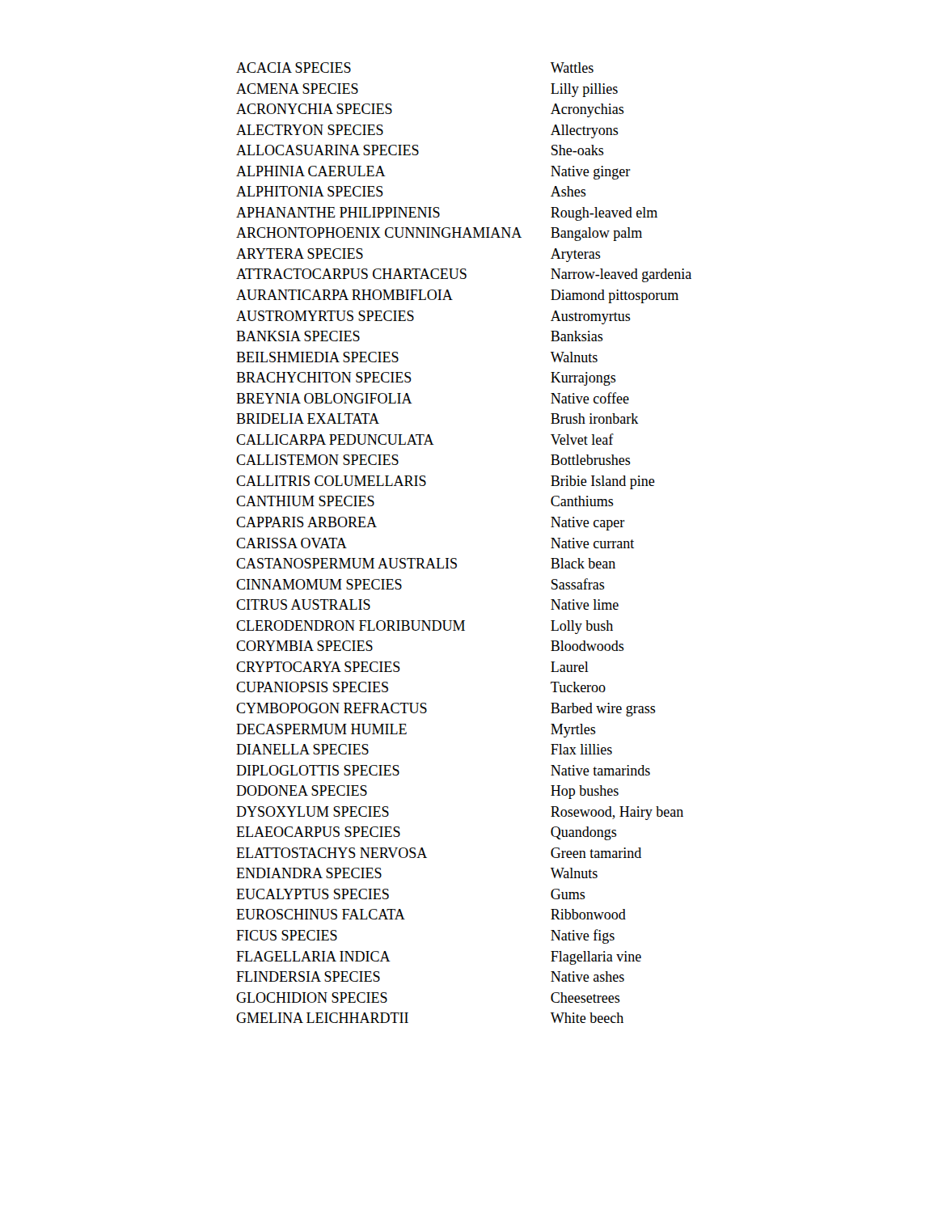| ACACIA SPECIES | Wattles |
| ACMENA SPECIES | Lilly pillies |
| ACRONYCHIA SPECIES | Acronychias |
| ALECTRYON SPECIES | Allectryons |
| ALLOCASUARINA SPECIES | She-oaks |
| ALPHINIA CAERULEA | Native ginger |
| ALPHITONIA SPECIES | Ashes |
| APHANANTHE PHILIPPINENIS | Rough-leaved elm |
| ARCHONTOPHOENIX CUNNINGHAMIANA | Bangalow palm |
| ARYTERA SPECIES | Aryteras |
| ATTRACTOCARPUS CHARTACEUS | Narrow-leaved gardenia |
| AURANTICARPA RHOMBIFLOIA | Diamond pittosporum |
| AUSTROMYRTUS SPECIES | Austromyrtus |
| BANKSIA SPECIES | Banksias |
| BEILSHMIEDIA SPECIES | Walnuts |
| BRACHYCHITON SPECIES | Kurrajongs |
| BREYNIA OBLONGIFOLIA | Native coffee |
| BRIDELIA EXALTATA | Brush ironbark |
| CALLICARPA PEDUNCULATA | Velvet leaf |
| CALLISTEMON SPECIES | Bottlebrushes |
| CALLITRIS COLUMELLARIS | Bribie Island pine |
| CANTHIUM SPECIES | Canthiums |
| CAPPARIS ARBOREA | Native caper |
| CARISSA OVATA | Native currant |
| CASTANOSPERMUM AUSTRALIS | Black bean |
| CINNAMOMUM SPECIES | Sassafras |
| CITRUS AUSTRALIS | Native lime |
| CLERODENDRON FLORIBUNDUM | Lolly bush |
| CORYMBIA SPECIES | Bloodwoods |
| CRYPTOCARYA SPECIES | Laurel |
| CUPANIOPSIS SPECIES | Tuckeroo |
| CYMBOPOGON REFRACTUS | Barbed wire grass |
| DECASPERMUM HUMILE | Myrtles |
| DIANELLA SPECIES | Flax lillies |
| DIPLOGLOTTIS SPECIES | Native tamarinds |
| DODONEA SPECIES | Hop bushes |
| DYSOXYLUM SPECIES | Rosewood, Hairy bean |
| ELAEOCARPUS SPECIES | Quandongs |
| ELATTOSTACHYS NERVOSA | Green tamarind |
| ENDIANDRA SPECIES | Walnuts |
| EUCALYPTUS SPECIES | Gums |
| EUROSCHINUS FALCATA | Ribbonwood |
| FICUS SPECIES | Native figs |
| FLAGELLARIA INDICA | Flagellaria vine |
| FLINDERSIA SPECIES | Native ashes |
| GLOCHIDION SPECIES | Cheesetrees |
| GMELINA LEICHHARDTII | White beech |